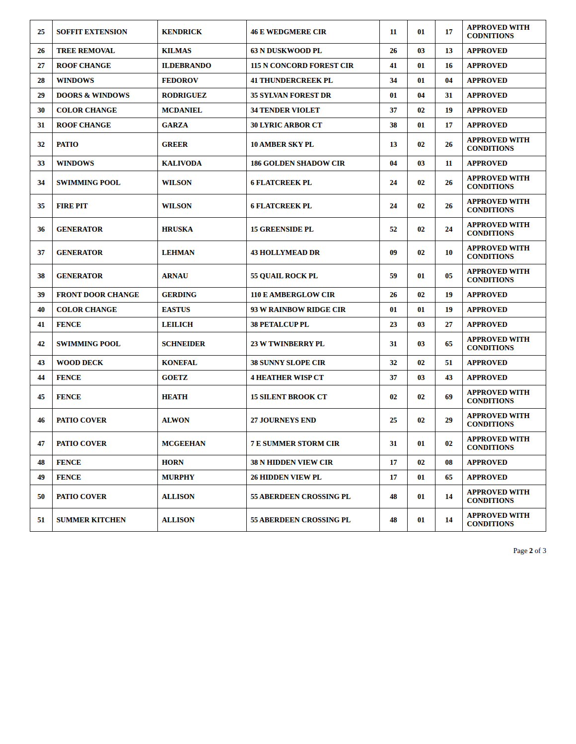| 25 | SOFFIT EXTENSION | KENDRICK | 46 E WEDGMERE CIR | 11 | 01 | 17 | APPROVED WITH CODNITIONS |
| 26 | TREE REMOVAL | KILMAS | 63 N DUSKWOOD PL | 26 | 03 | 13 | APPROVED |
| 27 | ROOF CHANGE | ILDEBRANDO | 115 N CONCORD FOREST CIR | 41 | 01 | 16 | APPROVED |
| 28 | WINDOWS | FEDOROV | 41 THUNDERCREEK PL | 34 | 01 | 04 | APPROVED |
| 29 | DOORS & WINDOWS | RODRIGUEZ | 35 SYLVAN FOREST DR | 01 | 04 | 31 | APPROVED |
| 30 | COLOR CHANGE | MCDANIEL | 34 TENDER VIOLET | 37 | 02 | 19 | APPROVED |
| 31 | ROOF CHANGE | GARZA | 30 LYRIC ARBOR CT | 38 | 01 | 17 | APPROVED |
| 32 | PATIO | GREER | 10 AMBER SKY PL | 13 | 02 | 26 | APPROVED WITH CONDITIONS |
| 33 | WINDOWS | KALIVODA | 186 GOLDEN SHADOW CIR | 04 | 03 | 11 | APPROVED |
| 34 | SWIMMING POOL | WILSON | 6 FLATCREEK PL | 24 | 02 | 26 | APPROVED WITH CONDITIONS |
| 35 | FIRE PIT | WILSON | 6 FLATCREEK PL | 24 | 02 | 26 | APPROVED WITH CONDITIONS |
| 36 | GENERATOR | HRUSKA | 15 GREENSIDE PL | 52 | 02 | 24 | APPROVED WITH CONDITIONS |
| 37 | GENERATOR | LEHMAN | 43 HOLLYMEAD DR | 09 | 02 | 10 | APPROVED WITH CONDITIONS |
| 38 | GENERATOR | ARNAU | 55 QUAIL ROCK PL | 59 | 01 | 05 | APPROVED WITH CONDITIONS |
| 39 | FRONT DOOR CHANGE | GERDING | 110 E AMBERGLOW CIR | 26 | 02 | 19 | APPROVED |
| 40 | COLOR CHANGE | EASTUS | 93 W RAINBOW RIDGE CIR | 01 | 01 | 19 | APPROVED |
| 41 | FENCE | LEILICH | 38 PETALCUP PL | 23 | 03 | 27 | APPROVED |
| 42 | SWIMMING POOL | SCHNEIDER | 23 W TWINBERRY PL | 31 | 03 | 65 | APPROVED WITH CONDITIONS |
| 43 | WOOD DECK | KONEFAL | 38 SUNNY SLOPE CIR | 32 | 02 | 51 | APPROVED |
| 44 | FENCE | GOETZ | 4 HEATHER WISP CT | 37 | 03 | 43 | APPROVED |
| 45 | FENCE | HEATH | 15 SILENT BROOK CT | 02 | 02 | 69 | APPROVED WITH CONDITIONS |
| 46 | PATIO COVER | ALWON | 27 JOURNEYS END | 25 | 02 | 29 | APPROVED WITH CONDITIONS |
| 47 | PATIO COVER | MCGEEHAN | 7 E SUMMER STORM CIR | 31 | 01 | 02 | APPROVED WITH CONDITIONS |
| 48 | FENCE | HORN | 38 N HIDDEN VIEW CIR | 17 | 02 | 08 | APPROVED |
| 49 | FENCE | MURPHY | 26 HIDDEN VIEW PL | 17 | 01 | 65 | APPROVED |
| 50 | PATIO COVER | ALLISON | 55 ABERDEEN CROSSING PL | 48 | 01 | 14 | APPROVED WITH CONDITIONS |
| 51 | SUMMER KITCHEN | ALLISON | 55 ABERDEEN CROSSING PL | 48 | 01 | 14 | APPROVED WITH CONDITIONS |
Page 2 of 3